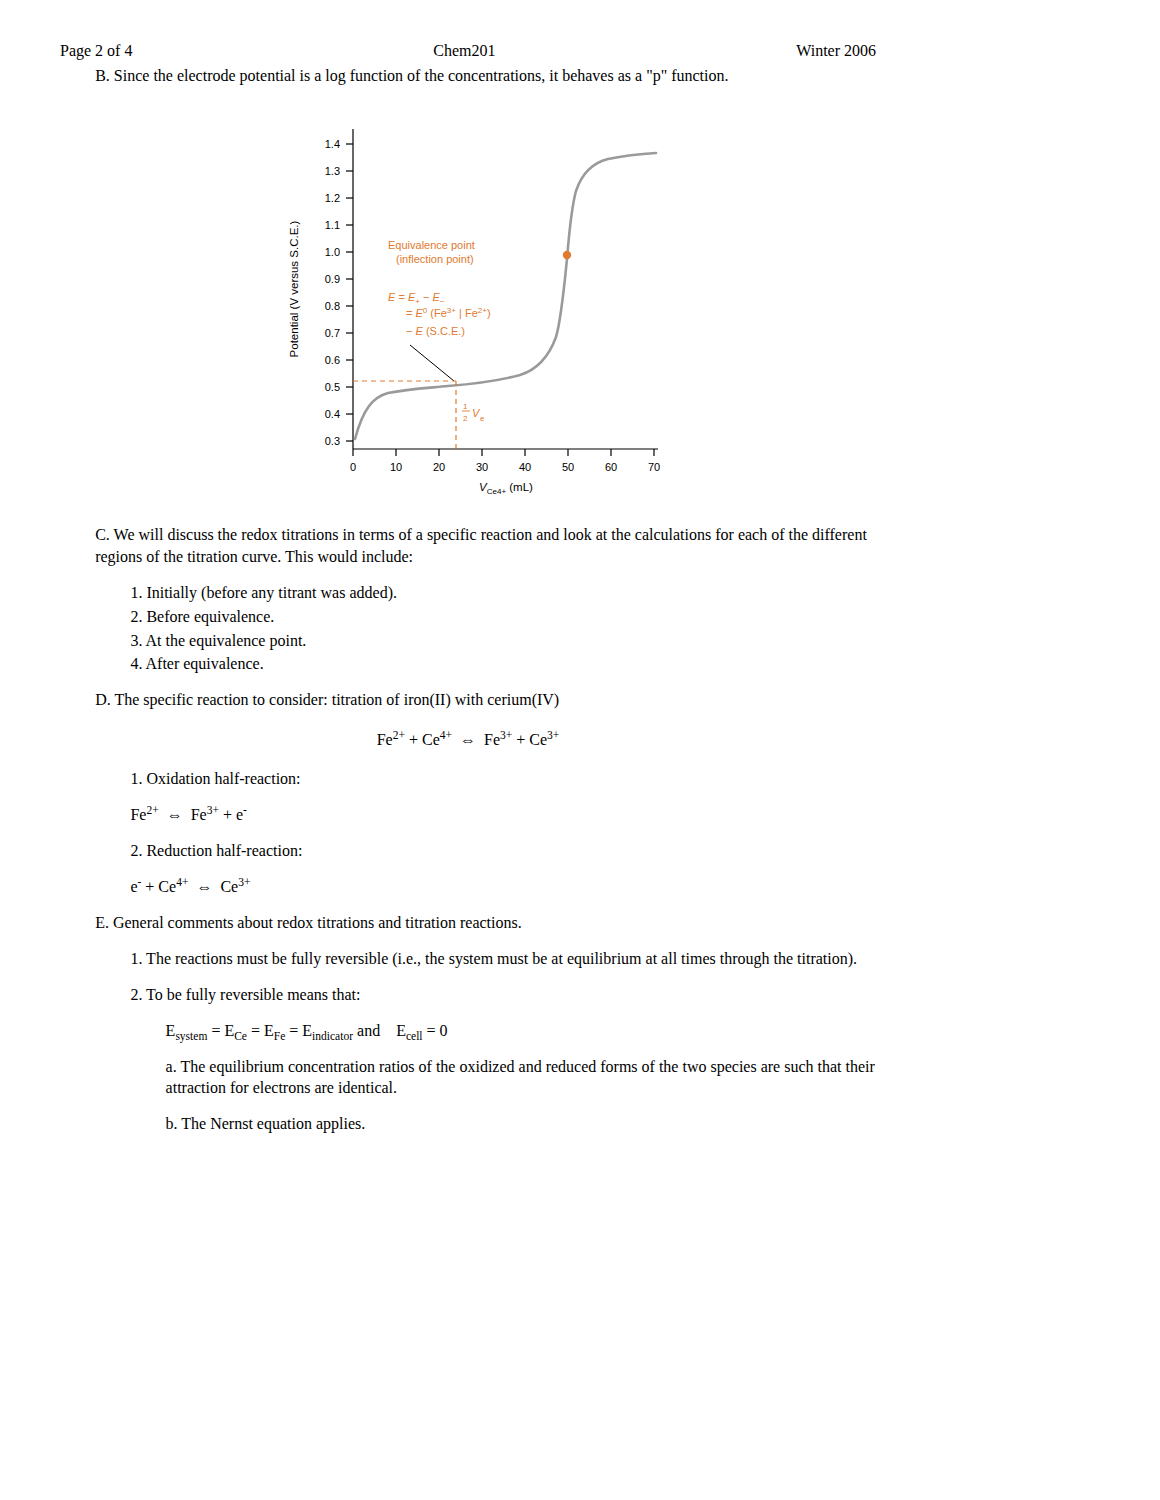Page 2 of 4 Chem201 Winter 2006
B. Since the electrode potential is a log function of the concentrations, it behaves as a "p" function.
1.4 1.3 1.2 1.1 1.0 0.9 0.8 0.7 0.6 0.5 0.4 0.3 Potential (V versus S.C.E.) 0 10 20 30 40 50 60 70 VCe4+ (mL) Equivalence point (inflection point) E = E+ − E− = E0 (Fe3+ | Fe2+) − E (S.C.E.) 1 2 V e
C. We will discuss the redox titrations in terms of a specific reaction and look at the calculations for each of the different regions of the titration curve. This would include:
1. Initially (before any titrant was added).
2. Before equivalence.
3. At the equivalence point.
4. After equivalence.
D. The specific reaction to consider: titration of iron(II) with cerium(IV)
Fe2+ + Ce4+ ⇔ Fe3+ + Ce3+
1. Oxidation half-reaction:
Fe2+ ⇔ Fe3+ + e-
2. Reduction half-reaction:
e- + Ce4+ ⇔ Ce3+
E. General comments about redox titrations and titration reactions.
1. The reactions must be fully reversible (i.e., the system must be at equilibrium at all times through the titration).
2. To be fully reversible means that:
Esystem = ECe = EFe = Eindicator and Ecell = 0
a. The equilibrium concentration ratios of the oxidized and reduced forms of the two species are such that their attraction for electrons are identical.
b. The Nernst equation applies.